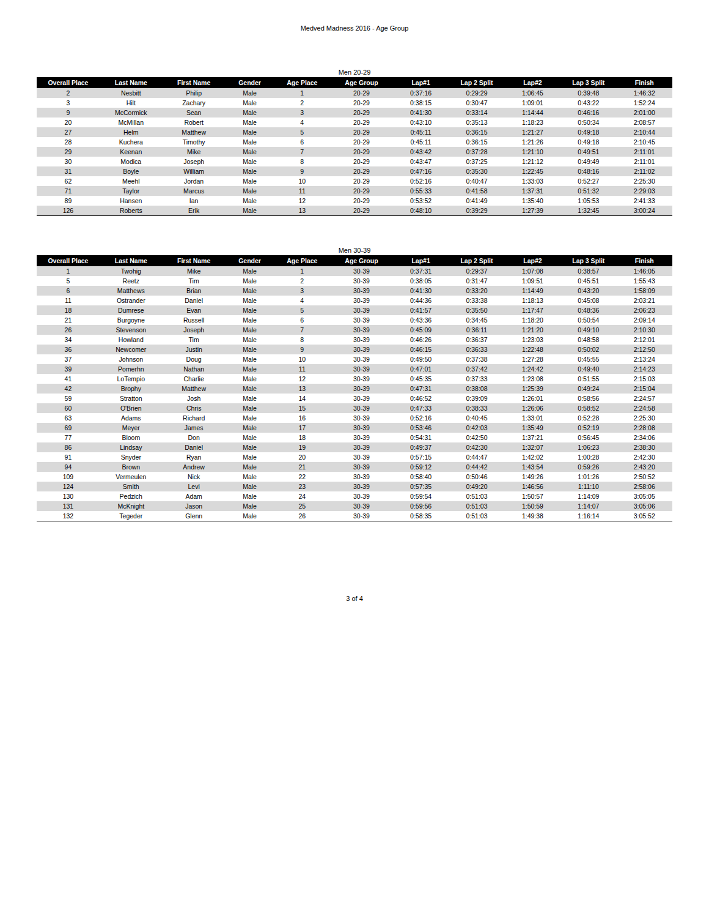Medved Madness 2016 - Age Group
Men 20-29
| Overall Place | Last Name | First Name | Gender | Age Place | Age Group | Lap#1 | Lap 2 Split | Lap#2 | Lap 3 Split | Finish |
| --- | --- | --- | --- | --- | --- | --- | --- | --- | --- | --- |
| 2 | Nesbitt | Philip | Male | 1 | 20-29 | 0:37:16 | 0:29:29 | 1:06:45 | 0:39:48 | 1:46:32 |
| 3 | Hilt | Zachary | Male | 2 | 20-29 | 0:38:15 | 0:30:47 | 1:09:01 | 0:43:22 | 1:52:24 |
| 9 | McCormick | Sean | Male | 3 | 20-29 | 0:41:30 | 0:33:14 | 1:14:44 | 0:46:16 | 2:01:00 |
| 20 | McMillan | Robert | Male | 4 | 20-29 | 0:43:10 | 0:35:13 | 1:18:23 | 0:50:34 | 2:08:57 |
| 27 | Helm | Matthew | Male | 5 | 20-29 | 0:45:11 | 0:36:15 | 1:21:27 | 0:49:18 | 2:10:44 |
| 28 | Kuchera | Timothy | Male | 6 | 20-29 | 0:45:11 | 0:36:15 | 1:21:26 | 0:49:18 | 2:10:45 |
| 29 | Keenan | Mike | Male | 7 | 20-29 | 0:43:42 | 0:37:28 | 1:21:10 | 0:49:51 | 2:11:01 |
| 30 | Modica | Joseph | Male | 8 | 20-29 | 0:43:47 | 0:37:25 | 1:21:12 | 0:49:49 | 2:11:01 |
| 31 | Boyle | William | Male | 9 | 20-29 | 0:47:16 | 0:35:30 | 1:22:45 | 0:48:16 | 2:11:02 |
| 62 | Meehl | Jordan | Male | 10 | 20-29 | 0:52:16 | 0:40:47 | 1:33:03 | 0:52:27 | 2:25:30 |
| 71 | Taylor | Marcus | Male | 11 | 20-29 | 0:55:33 | 0:41:58 | 1:37:31 | 0:51:32 | 2:29:03 |
| 89 | Hansen | Ian | Male | 12 | 20-29 | 0:53:52 | 0:41:49 | 1:35:40 | 1:05:53 | 2:41:33 |
| 126 | Roberts | Erik | Male | 13 | 20-29 | 0:48:10 | 0:39:29 | 1:27:39 | 1:32:45 | 3:00:24 |
Men 30-39
| Overall Place | Last Name | First Name | Gender | Age Place | Age Group | Lap#1 | Lap 2 Split | Lap#2 | Lap 3 Split | Finish |
| --- | --- | --- | --- | --- | --- | --- | --- | --- | --- | --- |
| 1 | Twohig | Mike | Male | 1 | 30-39 | 0:37:31 | 0:29:37 | 1:07:08 | 0:38:57 | 1:46:05 |
| 5 | Reetz | Tim | Male | 2 | 30-39 | 0:38:05 | 0:31:47 | 1:09:51 | 0:45:51 | 1:55:43 |
| 6 | Matthews | Brian | Male | 3 | 30-39 | 0:41:30 | 0:33:20 | 1:14:49 | 0:43:20 | 1:58:09 |
| 11 | Ostrander | Daniel | Male | 4 | 30-39 | 0:44:36 | 0:33:38 | 1:18:13 | 0:45:08 | 2:03:21 |
| 18 | Dumrese | Evan | Male | 5 | 30-39 | 0:41:57 | 0:35:50 | 1:17:47 | 0:48:36 | 2:06:23 |
| 21 | Burgoyne | Russell | Male | 6 | 30-39 | 0:43:36 | 0:34:45 | 1:18:20 | 0:50:54 | 2:09:14 |
| 26 | Stevenson | Joseph | Male | 7 | 30-39 | 0:45:09 | 0:36:11 | 1:21:20 | 0:49:10 | 2:10:30 |
| 34 | Howland | Tim | Male | 8 | 30-39 | 0:46:26 | 0:36:37 | 1:23:03 | 0:48:58 | 2:12:01 |
| 36 | Newcomer | Justin | Male | 9 | 30-39 | 0:46:15 | 0:36:33 | 1:22:48 | 0:50:02 | 2:12:50 |
| 37 | Johnson | Doug | Male | 10 | 30-39 | 0:49:50 | 0:37:38 | 1:27:28 | 0:45:55 | 2:13:24 |
| 39 | Pomerhn | Nathan | Male | 11 | 30-39 | 0:47:01 | 0:37:42 | 1:24:42 | 0:49:40 | 2:14:23 |
| 41 | LoTempio | Charlie | Male | 12 | 30-39 | 0:45:35 | 0:37:33 | 1:23:08 | 0:51:55 | 2:15:03 |
| 42 | Brophy | Matthew | Male | 13 | 30-39 | 0:47:31 | 0:38:08 | 1:25:39 | 0:49:24 | 2:15:04 |
| 59 | Stratton | Josh | Male | 14 | 30-39 | 0:46:52 | 0:39:09 | 1:26:01 | 0:58:56 | 2:24:57 |
| 60 | O'Brien | Chris | Male | 15 | 30-39 | 0:47:33 | 0:38:33 | 1:26:06 | 0:58:52 | 2:24:58 |
| 63 | Adams | Richard | Male | 16 | 30-39 | 0:52:16 | 0:40:45 | 1:33:01 | 0:52:28 | 2:25:30 |
| 69 | Meyer | James | Male | 17 | 30-39 | 0:53:46 | 0:42:03 | 1:35:49 | 0:52:19 | 2:28:08 |
| 77 | Bloom | Don | Male | 18 | 30-39 | 0:54:31 | 0:42:50 | 1:37:21 | 0:56:45 | 2:34:06 |
| 86 | Lindsay | Daniel | Male | 19 | 30-39 | 0:49:37 | 0:42:30 | 1:32:07 | 1:06:23 | 2:38:30 |
| 91 | Snyder | Ryan | Male | 20 | 30-39 | 0:57:15 | 0:44:47 | 1:42:02 | 1:00:28 | 2:42:30 |
| 94 | Brown | Andrew | Male | 21 | 30-39 | 0:59:12 | 0:44:42 | 1:43:54 | 0:59:26 | 2:43:20 |
| 109 | Vermeulen | Nick | Male | 22 | 30-39 | 0:58:40 | 0:50:46 | 1:49:26 | 1:01:26 | 2:50:52 |
| 124 | Smith | Levi | Male | 23 | 30-39 | 0:57:35 | 0:49:20 | 1:46:56 | 1:11:10 | 2:58:06 |
| 130 | Pedzich | Adam | Male | 24 | 30-39 | 0:59:54 | 0:51:03 | 1:50:57 | 1:14:09 | 3:05:05 |
| 131 | McKnight | Jason | Male | 25 | 30-39 | 0:59:56 | 0:51:03 | 1:50:59 | 1:14:07 | 3:05:06 |
| 132 | Tegeder | Glenn | Male | 26 | 30-39 | 0:58:35 | 0:51:03 | 1:49:38 | 1:16:14 | 3:05:52 |
3 of 4